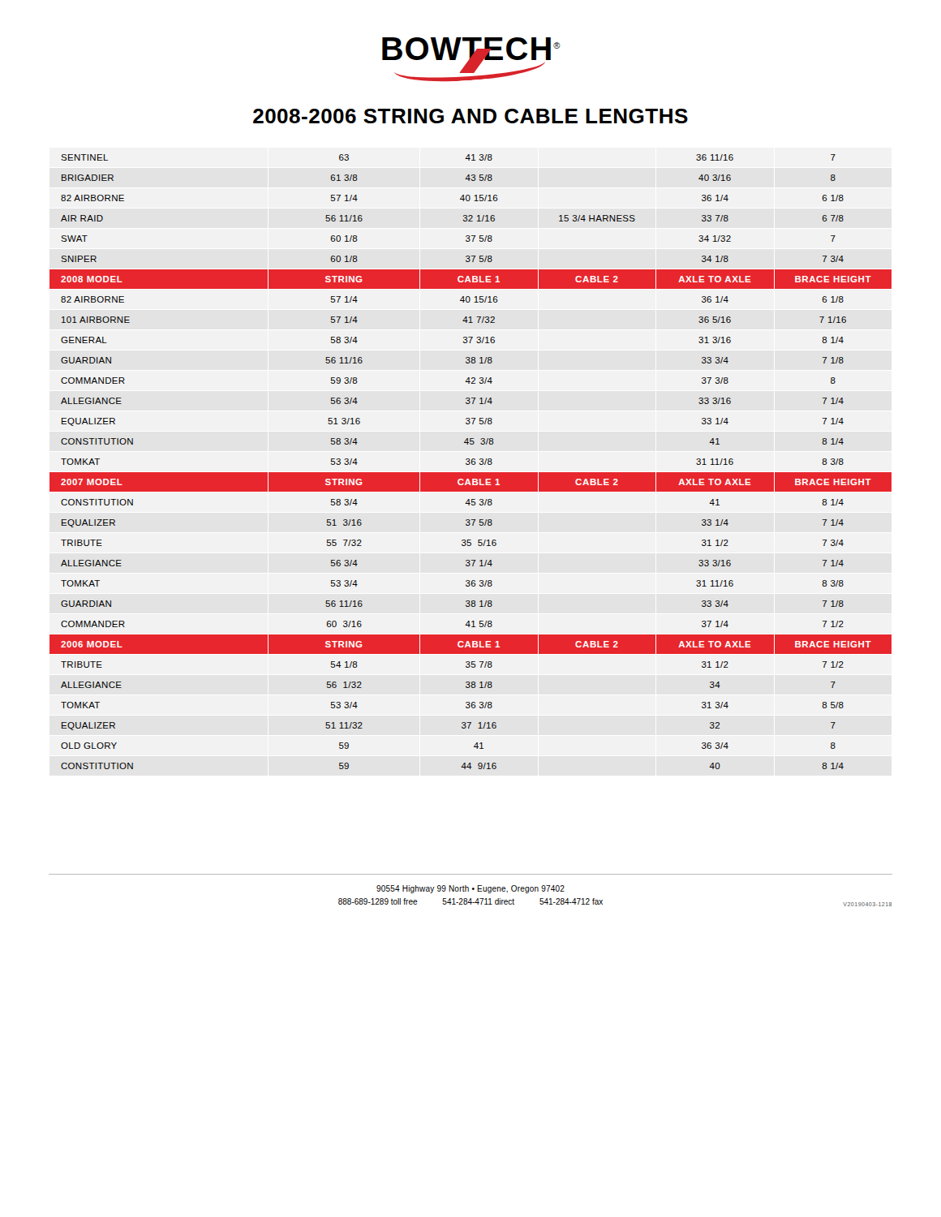BOWTECH®
2008-2006 STRING AND CABLE LENGTHS
| SENTINEL | 63 | 41 3/8 | | 36 11/16 | 7 |
| BRIGADIER | 61 3/8 | 43 5/8 | | 40 3/16 | 8 |
| 82 AIRBORNE | 57 1/4 | 40 15/16 | | 36 1/4 | 6 1/8 |
| AIR RAID | 56 11/16 | 32 1/16 | 15 3/4 HARNESS | 33 7/8 | 6 7/8 |
| SWAT | 60 1/8 | 37 5/8 | | 34 1/32 | 7 |
| SNIPER | 60 1/8 | 37 5/8 | | 34 1/8 | 7 3/4 |
| 2008 MODEL | STRING | CABLE 1 | CABLE 2 | AXLE TO AXLE | BRACE HEIGHT |
| 82 AIRBORNE | 57 1/4 | 40 15/16 | | 36 1/4 | 6 1/8 |
| 101 AIRBORNE | 57 1/4 | 41 7/32 | | 36 5/16 | 7 1/16 |
| GENERAL | 58 3/4 | 37 3/16 | | 31 3/16 | 8 1/4 |
| GUARDIAN | 56 11/16 | 38 1/8 | | 33 3/4 | 7 1/8 |
| COMMANDER | 59 3/8 | 42 3/4 | | 37 3/8 | 8 |
| ALLEGIANCE | 56 3/4 | 37 1/4 | | 33 3/16 | 7 1/4 |
| EQUALIZER | 51 3/16 | 37 5/8 | | 33 1/4 | 7 1/4 |
| CONSTITUTION | 58 3/4 | 45 3/8 | | 41 | 8 1/4 |
| TOMKAT | 53 3/4 | 36 3/8 | | 31 11/16 | 8 3/8 |
| 2007 MODEL | STRING | CABLE 1 | CABLE 2 | AXLE TO AXLE | BRACE HEIGHT |
| CONSTITUTION | 58 3/4 | 45 3/8 | | 41 | 8 1/4 |
| EQUALIZER | 51 3/16 | 37 5/8 | | 33 1/4 | 7 1/4 |
| TRIBUTE | 55 7/32 | 35 5/16 | | 31 1/2 | 7 3/4 |
| ALLEGIANCE | 56 3/4 | 37 1/4 | | 33 3/16 | 7 1/4 |
| TOMKAT | 53 3/4 | 36 3/8 | | 31 11/16 | 8 3/8 |
| GUARDIAN | 56 11/16 | 38 1/8 | | 33 3/4 | 7 1/8 |
| COMMANDER | 60 3/16 | 41 5/8 | | 37 1/4 | 7 1/2 |
| 2006 MODEL | STRING | CABLE 1 | CABLE 2 | AXLE TO AXLE | BRACE HEIGHT |
| TRIBUTE | 54 1/8 | 35 7/8 | | 31 1/2 | 7 1/2 |
| ALLEGIANCE | 56 1/32 | 38 1/8 | | 34 | 7 |
| TOMKAT | 53 3/4 | 36 3/8 | | 31 3/4 | 8 5/8 |
| EQUALIZER | 51 11/32 | 37 1/16 | | 32 | 7 |
| OLD GLORY | 59 | 41 | | 36 3/4 | 8 |
| CONSTITUTION | 59 | 44 9/16 | | 40 | 8 1/4 |
90554 Highway 99 North • Eugene, Oregon 97402
888-689-1289 toll free 541-284-4711 direct 541-284-4712 fax
V20190403-1218